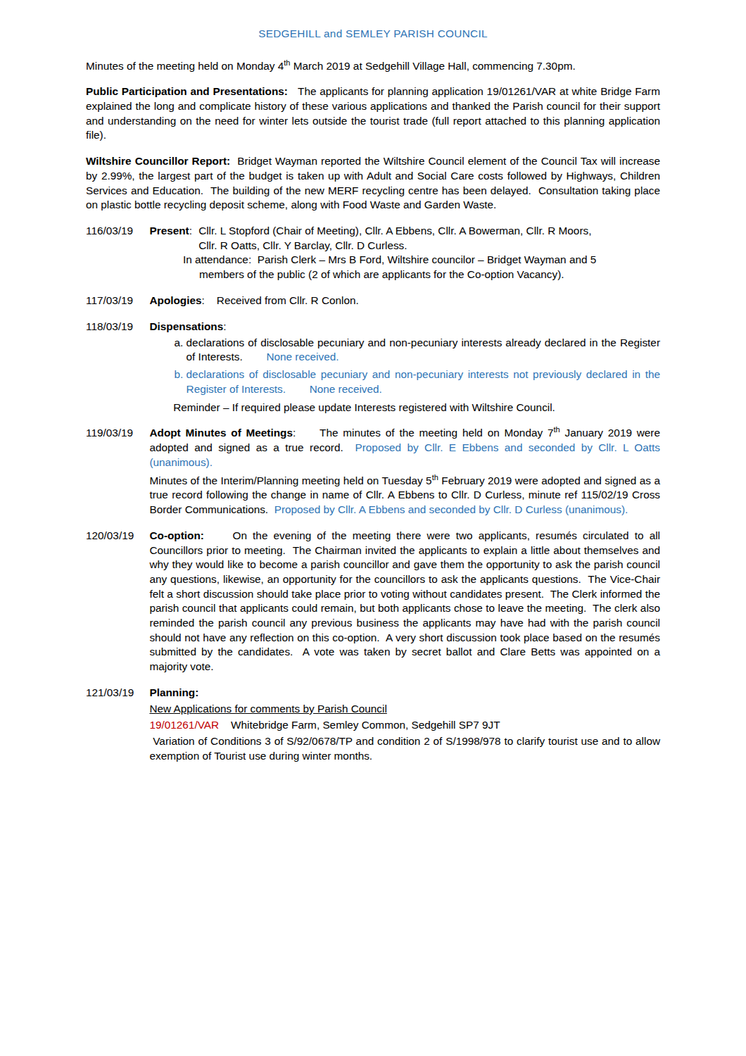SEDGEHILL and SEMLEY PARISH COUNCIL
Minutes of the meeting held on Monday 4th March 2019 at Sedgehill Village Hall, commencing 7.30pm.
Public Participation and Presentations: The applicants for planning application 19/01261/VAR at white Bridge Farm explained the long and complicate history of these various applications and thanked the Parish council for their support and understanding on the need for winter lets outside the tourist trade (full report attached to this planning application file).
Wiltshire Councillor Report: Bridget Wayman reported the Wiltshire Council element of the Council Tax will increase by 2.99%, the largest part of the budget is taken up with Adult and Social Care costs followed by Highways, Children Services and Education. The building of the new MERF recycling centre has been delayed. Consultation taking place on plastic bottle recycling deposit scheme, along with Food Waste and Garden Waste.
| 116/03/19 | Present : Cllr. L Stopford (Chair of Meeting), Cllr. A Ebbens, Cllr. A Bowerman, Cllr. R Moors, Cllr. R Oatts, Cllr. Y Barclay, Cllr. D Curless. In attendance: Parish Clerk – Mrs B Ford, Wiltshire councilor – Bridget Wayman and 5 members of the public (2 of which are applicants for the Co-option Vacancy). |
| 117/03/19 | Apologies : Received from Cllr. R Conlon. |
| 118/03/19 | Dispensations : declarations of disclosable pecuniary and non-pecuniary interests already declared in the Register of Interests. None received. declarations of disclosable pecuniary and non-pecuniary interests not previously declared in the Register of Interests. None received. Reminder – If required please update Interests registered with Wiltshire Council. |
| 119/03/19 | Adopt Minutes of Meetings : The minutes of the meeting held on Monday 7 th January 2019 were adopted and signed as a true record. Proposed by Cllr. E Ebbens and seconded by Cllr. L Oatts (unanimous). Minutes of the Interim/Planning meeting held on Tuesday 5 th February 2019 were adopted and signed as a true record following the change in name of Cllr. A Ebbens to Cllr. D Curless, minute ref 115/02/19 Cross Border Communications. Proposed by Cllr. A Ebbens and seconded by Cllr. D Curless (unanimous). |
| 120/03/19 | Co-option: On the evening of the meeting there were two applicants, resumés circulated to all Councillors prior to meeting. The Chairman invited the applicants to explain a little about themselves and why they would like to become a parish councillor and gave them the opportunity to ask the parish council any questions, likewise, an opportunity for the councillors to ask the applicants questions. The Vice-Chair felt a short discussion should take place prior to voting without candidates present. The Clerk informed the parish council that applicants could remain, but both applicants chose to leave the meeting. The clerk also reminded the parish council any previous business the applicants may have had with the parish council should not have any reflection on this co-option. A very short discussion took place based on the resumés submitted by the candidates. A vote was taken by secret ballot and Clare Betts was appointed on a majority vote. |
| 121/03/19 | Planning: New Applications for comments by Parish Council 19/01261/VAR Whitebridge Farm, Semley Common, Sedgehill SP7 9JT Variation of Conditions 3 of S/92/0678/TP and condition 2 of S/1998/978 to clarify tourist use and to allow exemption of Tourist use during winter months. |